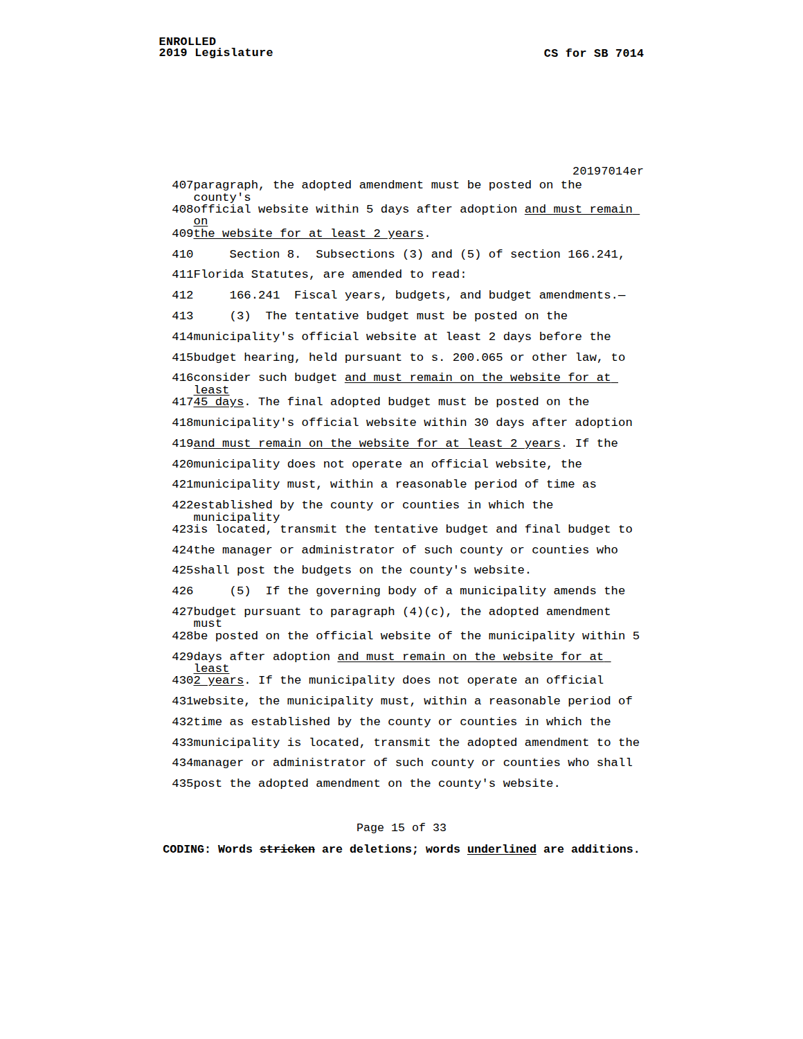ENROLLED
2019 Legislature
CS for SB 7014
20197014er
| 407 | paragraph, the adopted amendment must be posted on the county's |
| 408 | official website within 5 days after adoption and must remain on |
| 409 | the website for at least 2 years . |
| 410 | Section 8. Subsections (3) and (5) of section 166.241, |
| 411 | Florida Statutes, are amended to read: |
| 412 | 166.241 Fiscal years, budgets, and budget amendments.— |
| 413 | (3) The tentative budget must be posted on the |
| 414 | municipality's official website at least 2 days before the |
| 415 | budget hearing, held pursuant to s. 200.065 or other law, to |
| 416 | consider such budget and must remain on the website for at least |
| 417 | 45 days . The final adopted budget must be posted on the |
| 418 | municipality's official website within 30 days after adoption |
| 419 | and must remain on the website for at least 2 years . If the |
| 420 | municipality does not operate an official website, the |
| 421 | municipality must, within a reasonable period of time as |
| 422 | established by the county or counties in which the municipality |
| 423 | is located, transmit the tentative budget and final budget to |
| 424 | the manager or administrator of such county or counties who |
| 425 | shall post the budgets on the county's website. |
| 426 | (5) If the governing body of a municipality amends the |
| 427 | budget pursuant to paragraph (4)(c), the adopted amendment must |
| 428 | be posted on the official website of the municipality within 5 |
| 429 | days after adoption and must remain on the website for at least |
| 430 | 2 years . If the municipality does not operate an official |
| 431 | website, the municipality must, within a reasonable period of |
| 432 | time as established by the county or counties in which the |
| 433 | municipality is located, transmit the adopted amendment to the |
| 434 | manager or administrator of such county or counties who shall |
| 435 | post the adopted amendment on the county's website. |
Page 15 of 33
CODING: Words stricken are deletions; words underlined are additions.